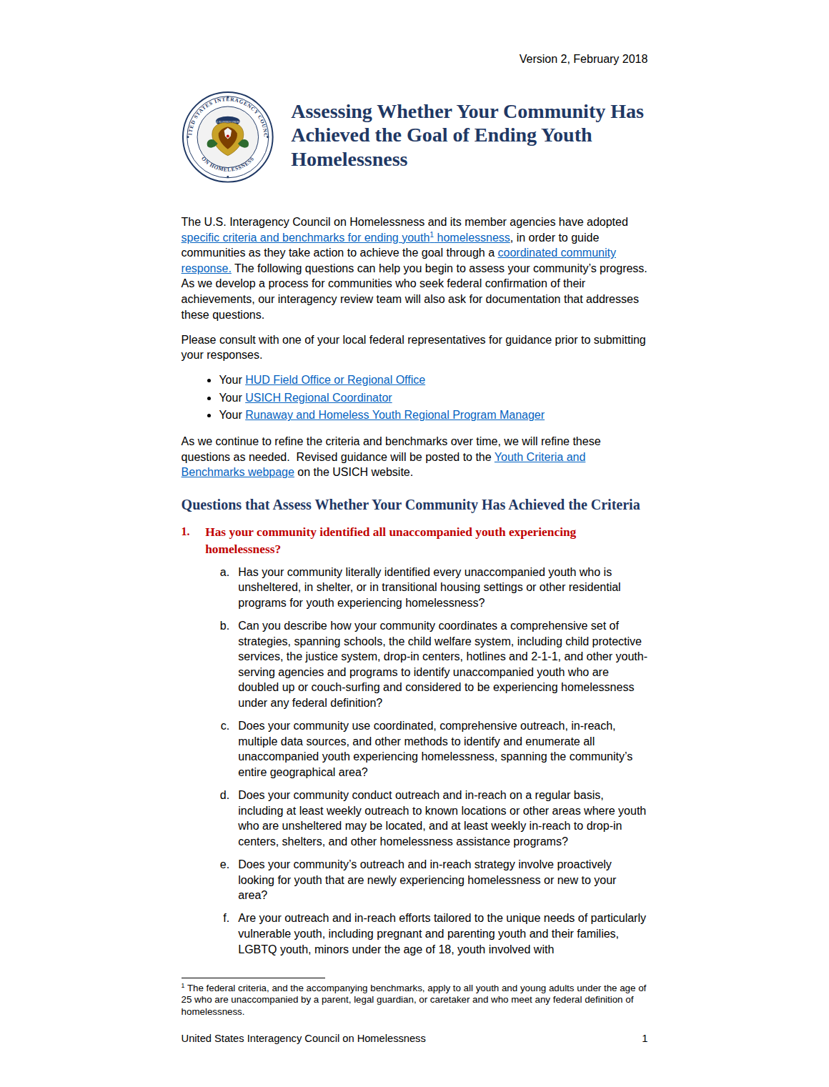Version 2, February 2018
UNITED STATES INTERAGENCY COUNCIL ON HOMELESSNESS E PLURIBUS UNUM
Assessing Whether Your Community Has Achieved the Goal of Ending Youth Homelessness
The U.S. Interagency Council on Homelessness and its member agencies have adopted specific criteria and benchmarks for ending youth1 homelessness, in order to guide communities as they take action to achieve the goal through a coordinated community response. The following questions can help you begin to assess your community’s progress. As we develop a process for communities who seek federal confirmation of their achievements, our interagency review team will also ask for documentation that addresses these questions.
Please consult with one of your local federal representatives for guidance prior to submitting your responses.
Your HUD Field Office or Regional Office
Your USICH Regional Coordinator
Your Runaway and Homeless Youth Regional Program Manager
As we continue to refine the criteria and benchmarks over time, we will refine these questions as needed. Revised guidance will be posted to the Youth Criteria and Benchmarks webpage on the USICH website.
Questions that Assess Whether Your Community Has Achieved the Criteria
1. Has your community identified all unaccompanied youth experiencing homelessness?
Has your community literally identified every unaccompanied youth who is unsheltered, in shelter, or in transitional housing settings or other residential programs for youth experiencing homelessness?
Can you describe how your community coordinates a comprehensive set of strategies, spanning schools, the child welfare system, including child protective services, the justice system, drop-in centers, hotlines and 2-1-1, and other youth-serving agencies and programs to identify unaccompanied youth who are doubled up or couch-surfing and considered to be experiencing homelessness under any federal definition?
Does your community use coordinated, comprehensive outreach, in-reach, multiple data sources, and other methods to identify and enumerate all unaccompanied youth experiencing homelessness, spanning the community’s entire geographical area?
Does your community conduct outreach and in-reach on a regular basis, including at least weekly outreach to known locations or other areas where youth who are unsheltered may be located, and at least weekly in-reach to drop-in centers, shelters, and other homelessness assistance programs?
Does your community’s outreach and in-reach strategy involve proactively looking for youth that are newly experiencing homelessness or new to your area?
Are your outreach and in-reach efforts tailored to the unique needs of particularly vulnerable youth, including pregnant and parenting youth and their families, LGBTQ youth, minors under the age of 18, youth involved with
1 The federal criteria, and the accompanying benchmarks, apply to all youth and young adults under the age of 25 who are unaccompanied by a parent, legal guardian, or caretaker and who meet any federal definition of homelessness.
United States Interagency Council on Homelessness 1